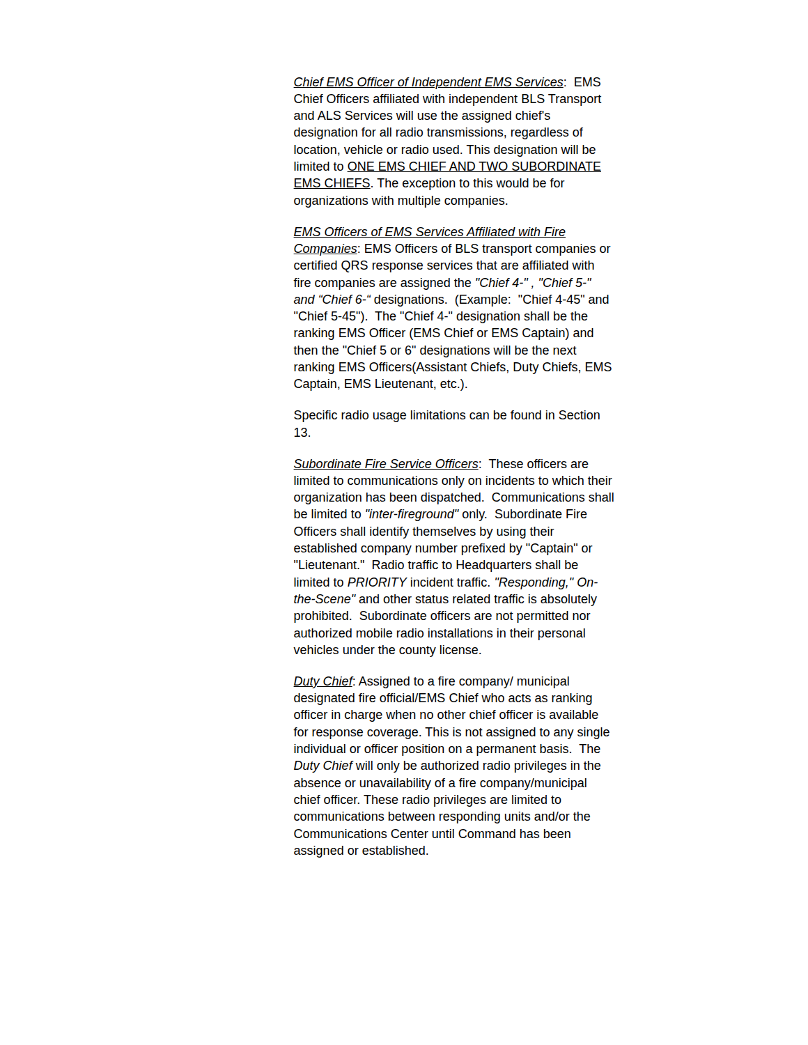Chief EMS Officer of Independent EMS Services: EMS Chief Officers affiliated with independent BLS Transport and ALS Services will use the assigned chief's designation for all radio transmissions, regardless of location, vehicle or radio used. This designation will be limited to ONE EMS CHIEF AND TWO SUBORDINATE EMS CHIEFS. The exception to this would be for organizations with multiple companies.
EMS Officers of EMS Services Affiliated with Fire Companies: EMS Officers of BLS transport companies or certified QRS response services that are affiliated with fire companies are assigned the "Chief 4-" , "Chief 5-" and “Chief 6-“ designations. (Example: "Chief 4-45" and "Chief 5-45"). The "Chief 4-" designation shall be the ranking EMS Officer (EMS Chief or EMS Captain) and then the "Chief 5 or 6" designations will be the next ranking EMS Officers(Assistant Chiefs, Duty Chiefs, EMS Captain, EMS Lieutenant, etc.).
Specific radio usage limitations can be found in Section 13.
Subordinate Fire Service Officers: These officers are limited to communications only on incidents to which their organization has been dispatched. Communications shall be limited to "inter-fireground" only. Subordinate Fire Officers shall identify themselves by using their established company number prefixed by "Captain" or "Lieutenant." Radio traffic to Headquarters shall be limited to PRIORITY incident traffic. "Responding," On-the-Scene" and other status related traffic is absolutely prohibited. Subordinate officers are not permitted nor authorized mobile radio installations in their personal vehicles under the county license.
Duty Chief: Assigned to a fire company/ municipal designated fire official/EMS Chief who acts as ranking officer in charge when no other chief officer is available for response coverage. This is not assigned to any single individual or officer position on a permanent basis. The Duty Chief will only be authorized radio privileges in the absence or unavailability of a fire company/municipal chief officer. These radio privileges are limited to communications between responding units and/or the Communications Center until Command has been assigned or established.